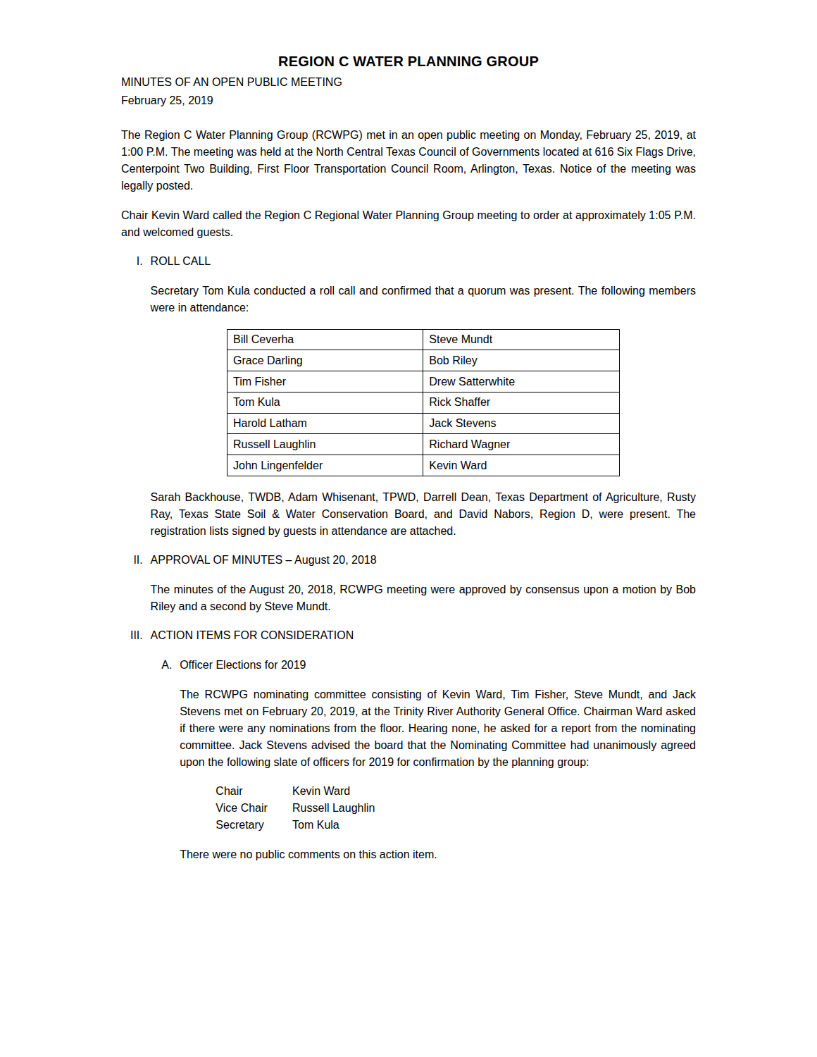REGION C WATER PLANNING GROUP
MINUTES OF AN OPEN PUBLIC MEETING
February 25, 2019
The Region C Water Planning Group (RCWPG) met in an open public meeting on Monday, February 25, 2019, at 1:00 P.M. The meeting was held at the North Central Texas Council of Governments located at 616 Six Flags Drive, Centerpoint Two Building, First Floor Transportation Council Room, Arlington, Texas. Notice of the meeting was legally posted.
Chair Kevin Ward called the Region C Regional Water Planning Group meeting to order at approximately 1:05 P.M. and welcomed guests.
ROLL CALL
Secretary Tom Kula conducted a roll call and confirmed that a quorum was present. The following members were in attendance:
| Bill Ceverha | Steve Mundt |
| Grace Darling | Bob Riley |
| Tim Fisher | Drew Satterwhite |
| Tom Kula | Rick Shaffer |
| Harold Latham | Jack Stevens |
| Russell Laughlin | Richard Wagner |
| John Lingenfelder | Kevin Ward |
Sarah Backhouse, TWDB, Adam Whisenant, TPWD, Darrell Dean, Texas Department of Agriculture, Rusty Ray, Texas State Soil & Water Conservation Board, and David Nabors, Region D, were present. The registration lists signed by guests in attendance are attached.
APPROVAL OF MINUTES – August 20, 2018
The minutes of the August 20, 2018, RCWPG meeting were approved by consensus upon a motion by Bob Riley and a second by Steve Mundt.
ACTION ITEMS FOR CONSIDERATION
Officer Elections for 2019
The RCWPG nominating committee consisting of Kevin Ward, Tim Fisher, Steve Mundt, and Jack Stevens met on February 20, 2019, at the Trinity River Authority General Office. Chairman Ward asked if there were any nominations from the floor. Hearing none, he asked for a report from the nominating committee. Jack Stevens advised the board that the Nominating Committee had unanimously agreed upon the following slate of officers for 2019 for confirmation by the planning group:
| Chair | Kevin Ward |
| Vice Chair | Russell Laughlin |
| Secretary | Tom Kula |
There were no public comments on this action item.